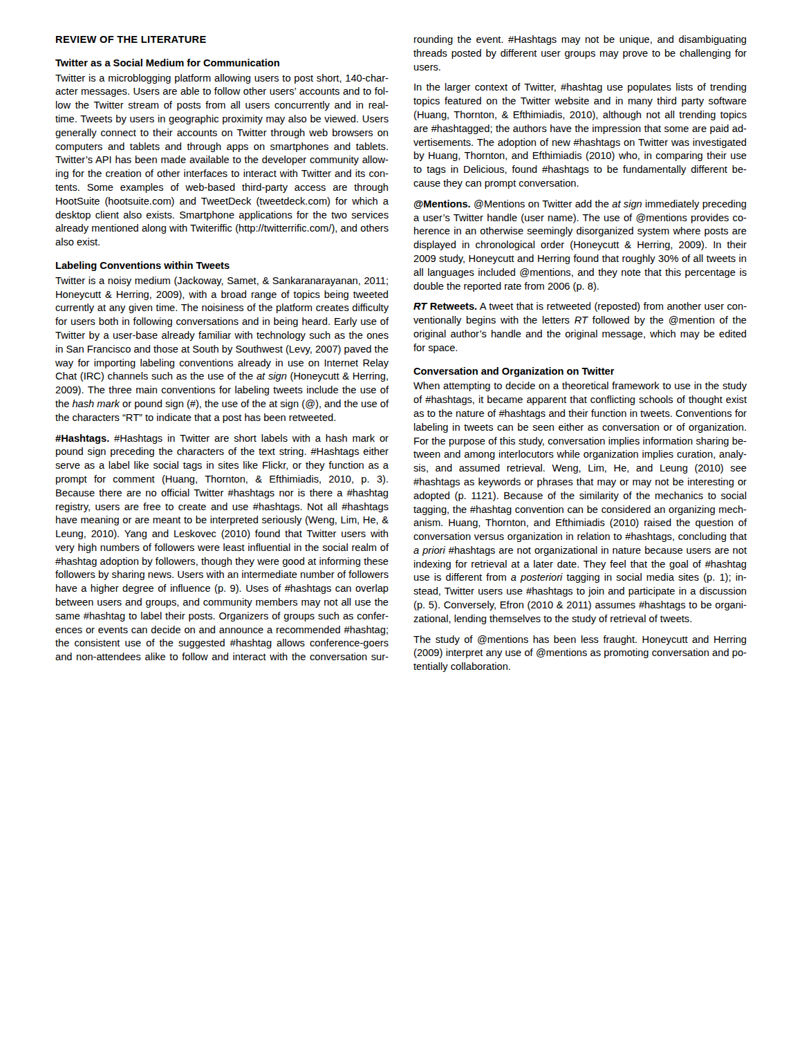Review of the Literature
Twitter as a Social Medium for Communication
Twitter is a microblogging platform allowing users to post short, 140-character messages. Users are able to follow other users’ accounts and to follow the Twitter stream of posts from all users concurrently and in real-time. Tweets by users in geographic proximity may also be viewed. Users generally connect to their accounts on Twitter through web browsers on computers and tablets and through apps on smartphones and tablets. Twitter’s API has been made available to the developer community allowing for the creation of other interfaces to interact with Twitter and its contents. Some examples of web-based third-party access are through HootSuite (hootsuite.com) and TweetDeck (tweetdeck.com) for which a desktop client also exists. Smartphone applications for the two services already mentioned along with Twiteriffic (http://twitterrific.com/), and others also exist.
Labeling Conventions within Tweets
Twitter is a noisy medium (Jackoway, Samet, & Sankaranarayanan, 2011; Honeycutt & Herring, 2009), with a broad range of topics being tweeted currently at any given time. The noisiness of the platform creates difficulty for users both in following conversations and in being heard. Early use of Twitter by a user-base already familiar with technology such as the ones in San Francisco and those at South by Southwest (Levy, 2007) paved the way for importing labeling conventions already in use on Internet Relay Chat (IRC) channels such as the use of the at sign (Honeycutt & Herring, 2009). The three main conventions for labeling tweets include the use of the hash mark or pound sign (#), the use of the at sign (@), and the use of the characters “RT” to indicate that a post has been retweeted.
#Hashtags. #Hashtags in Twitter are short labels with a hash mark or pound sign preceding the characters of the text string. #Hashtags either serve as a label like social tags in sites like Flickr, or they function as a prompt for comment (Huang, Thornton, & Efthimiadis, 2010, p. 3). Because there are no official Twitter #hashtags nor is there a #hashtag registry, users are free to create and use #hashtags. Not all #hashtags have meaning or are meant to be interpreted seriously (Weng, Lim, He, & Leung, 2010). Yang and Leskovec (2010) found that Twitter users with very high numbers of followers were least influential in the social realm of #hashtag adoption by followers, though they were good at informing these followers by sharing news. Users with an intermediate number of followers have a higher degree of influence (p. 9). Uses of #hashtags can overlap between users and groups, and community members may not all use the same #hashtag to label their posts. Organizers of groups such as conferences or events can decide on and announce a recommended #hashtag; the consistent use of the suggested #hashtag allows conference-goers and non-attendees alike to follow and interact with the conversation surrounding the event. #Hashtags may not be unique, and disambiguating threads posted by different user groups may prove to be challenging for users.
In the larger context of Twitter, #hashtag use populates lists of trending topics featured on the Twitter website and in many third party software (Huang, Thornton, & Efthimiadis, 2010), although not all trending topics are #hashtagged; the authors have the impression that some are paid advertisements. The adoption of new #hashtags on Twitter was investigated by Huang, Thornton, and Efthimiadis (2010) who, in comparing their use to tags in Delicious, found #hashtags to be fundamentally different because they can prompt conversation.
@Mentions. @Mentions on Twitter add the at sign immediately preceding a user’s Twitter handle (user name). The use of @mentions provides coherence in an otherwise seemingly disorganized system where posts are displayed in chronological order (Honeycutt & Herring, 2009). In their 2009 study, Honeycutt and Herring found that roughly 30% of all tweets in all languages included @mentions, and they note that this percentage is double the reported rate from 2006 (p. 8).
RT Retweets. A tweet that is retweeted (reposted) from another user conventionally begins with the letters RT followed by the @mention of the original author’s handle and the original message, which may be edited for space.
Conversation and Organization on Twitter
When attempting to decide on a theoretical framework to use in the study of #hashtags, it became apparent that conflicting schools of thought exist as to the nature of #hashtags and their function in tweets. Conventions for labeling in tweets can be seen either as conversation or of organization. For the purpose of this study, conversation implies information sharing between and among interlocutors while organization implies curation, analysis, and assumed retrieval. Weng, Lim, He, and Leung (2010) see #hashtags as keywords or phrases that may or may not be interesting or adopted (p. 1121). Because of the similarity of the mechanics to social tagging, the #hashtag convention can be considered an organizing mechanism. Huang, Thornton, and Efthimiadis (2010) raised the question of conversation versus organization in relation to #hashtags, concluding that a priori #hashtags are not organizational in nature because users are not indexing for retrieval at a later date. They feel that the goal of #hashtag use is different from a posteriori tagging in social media sites (p. 1); instead, Twitter users use #hashtags to join and participate in a discussion (p. 5). Conversely, Efron (2010 & 2011) assumes #hashtags to be organizational, lending themselves to the study of retrieval of tweets.
The study of @mentions has been less fraught. Honeycutt and Herring (2009) interpret any use of @mentions as promoting conversation and potentially collaboration.